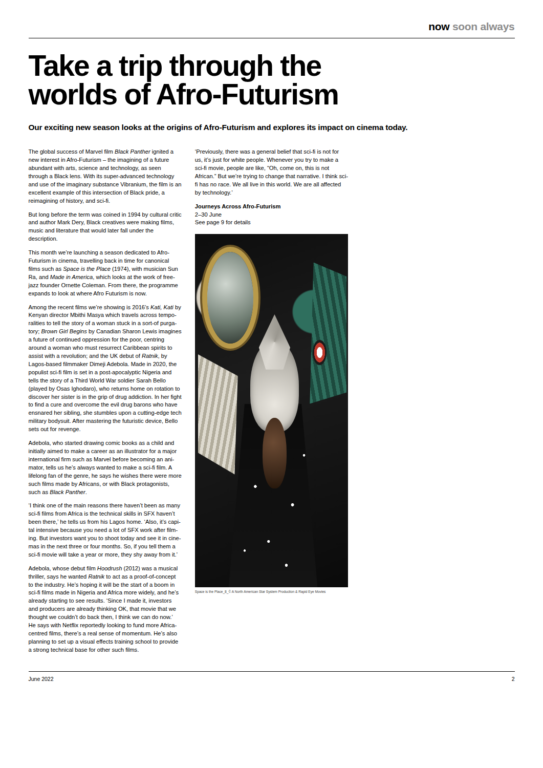now soon always
Take a trip through the
worlds of Afro-Futurism
Our exciting new season looks at the origins of Afro-Futurism and explores its impact on cinema today.
The global success of Marvel film Black Panther ignited a new interest in Afro-Futurism – the imagining of a future abundant with arts, science and technology, as seen through a Black lens. With its super-advanced technology and use of the imaginary substance Vibranium, the film is an excellent example of this intersection of Black pride, a reimagining of history, and sci-fi.
But long before the term was coined in 1994 by cultural critic and author Mark Dery, Black creatives were making films, music and literature that would later fall under the description.
This month we’re launching a season dedicated to Afro-Futurism in cinema, travelling back in time for canonical films such as Space is the Place (1974), with musician Sun Ra, and Made in America, which looks at the work of free-jazz founder Ornette Coleman. From there, the programme expands to look at where Afro Futurism is now.
Among the recent films we’re showing is 2016’s Kati, Kati by Kenyan director Mbithi Masya which travels across temporalities to tell the story of a woman stuck in a sort-of purgatory; Brown Girl Begins by Canadian Sharon Lewis imagines a future of continued oppression for the poor, centring around a woman who must resurrect Caribbean spirits to assist with a revolution; and the UK debut of Ratnik, by Lagos-based filmmaker Dimeji Adebola. Made in 2020, the populist sci-fi film is set in a post-apocalyptic Nigeria and tells the story of a Third World War soldier Sarah Bello (played by Osas Ighodaro), who returns home on rotation to discover her sister is in the grip of drug addiction. In her fight to find a cure and overcome the evil drug barons who have ensnared her sibling, she stumbles upon a cutting-edge tech military bodysuit. After mastering the futuristic device, Bello sets out for revenge.
Adebola, who started drawing comic books as a child and initially aimed to make a career as an illustrator for a major international firm such as Marvel before becoming an animator, tells us he’s always wanted to make a sci-fi film. A lifelong fan of the genre, he says he wishes there were more such films made by Africans, or with Black protagonists, such as Black Panther.
‘I think one of the main reasons there haven’t been as many sci-fi films from Africa is the technical skills in SFX haven’t been there,’ he tells us from his Lagos home. ‘Also, it’s capital intensive because you need a lot of SFX work after filming. But investors want you to shoot today and see it in cinemas in the next three or four months. So, if you tell them a sci-fi movie will take a year or more, they shy away from it.’
Adebola, whose debut film Hoodrush (2012) was a musical thriller, says he wanted Ratnik to act as a proof-of-concept to the industry. He’s hoping it will be the start of a boom in sci-fi films made in Nigeria and Africa more widely, and he’s already starting to see results. ‘Since I made it, investors and producers are already thinking OK, that movie that we thought we couldn’t do back then, I think we can do now.’ He says with Netflix reportedly looking to fund more Africa-centred films, there’s a real sense of momentum. He’s also planning to set up a visual effects training school to provide a strong technical base for other such films.
‘Previously, there was a general belief that sci-fi is not for us, it’s just for white people. Whenever you try to make a sci-fi movie, people are like, “Oh, come on, this is not African.” But we’re trying to change that narrative. I think sci-fi has no race. We all live in this world. We are all affected by technology.’
Journeys Across Afro-Futurism
2–30 June
See page 9 for details
Space is the Place_8_© A North American Star System Production & Rapid Eye Movies
June 2022 2